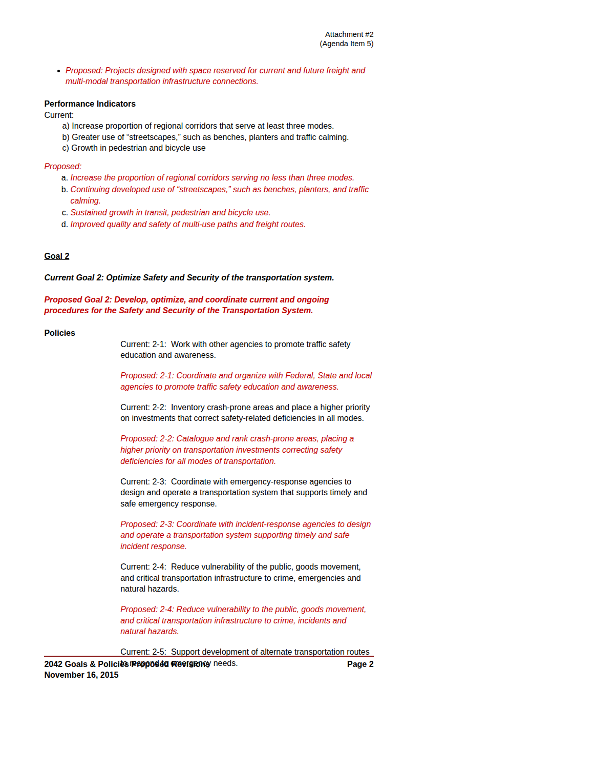Attachment #2
(Agenda Item 5)
Proposed: Projects designed with space reserved for current and future freight and multi-modal transportation infrastructure connections.
Performance Indicators
Current:
a) Increase proportion of regional corridors that serve at least three modes.
b) Greater use of “streetscapes,” such as benches, planters and traffic calming.
c) Growth in pedestrian and bicycle use
Proposed:
Increase the proportion of regional corridors serving no less than three modes.
Continuing developed use of “streetscapes,” such as benches, planters, and traffic calming.
Sustained growth in transit, pedestrian and bicycle use.
Improved quality and safety of multi-use paths and freight routes.
Goal 2
Current Goal 2: Optimize Safety and Security of the transportation system.
Proposed Goal 2: Develop, optimize, and coordinate current and ongoing procedures for the Safety and Security of the Transportation System.
Policies
Current: 2-1: Work with other agencies to promote traffic safety education and awareness.
Proposed: 2-1: Coordinate and organize with Federal, State and local agencies to promote traffic safety education and awareness.
Current: 2-2: Inventory crash-prone areas and place a higher priority on investments that correct safety-related deficiencies in all modes.
Proposed: 2-2: Catalogue and rank crash-prone areas, placing a higher priority on transportation investments correcting safety deficiencies for all modes of transportation.
Current: 2-3: Coordinate with emergency-response agencies to design and operate a transportation system that supports timely and safe emergency response.
Proposed: 2-3: Coordinate with incident-response agencies to design and operate a transportation system supporting timely and safe incident response.
Current: 2-4: Reduce vulnerability of the public, goods movement, and critical transportation infrastructure to crime, emergencies and natural hazards.
Proposed: 2-4: Reduce vulnerability to the public, goods movement, and critical transportation infrastructure to crime, incidents and natural hazards.
Current: 2-5: Support development of alternate transportation routes to respond to emergency needs.
2042 Goals & Policies Proposed Revisions
November 16, 2015 Page 2